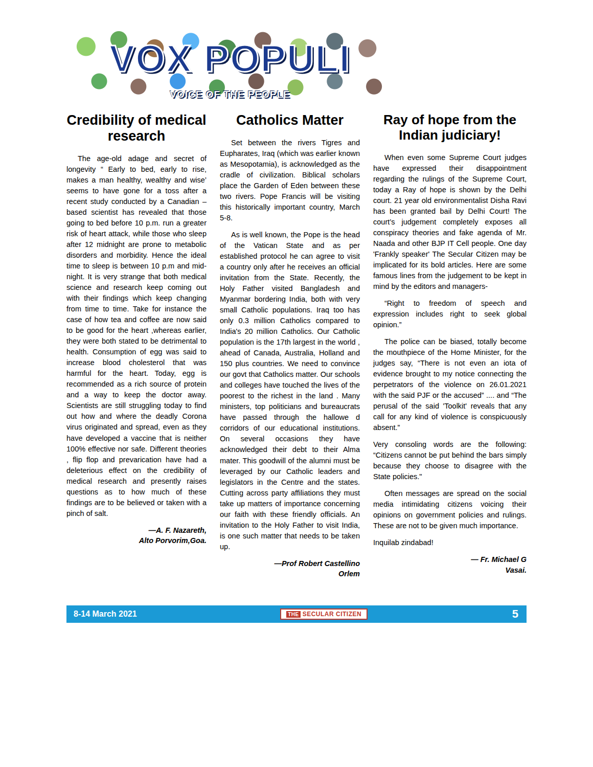VOX POPULI
VOICE OF THE PEOPLE
Credibility of medical research
The age-old adage and secret of longevity “ Early to bed, early to rise, makes a man healthy, wealthy and wise’ seems to have gone for a toss after a recent study conducted by a Canadian –based scientist has revealed that those going to bed before 10 p.m. run a greater risk of heart attack, while those who sleep after 12 midnight are prone to metabolic disorders and morbidity. Hence the ideal time to sleep is between 10 p.m and mid-night. It is very strange that both medical science and research keep coming out with their findings which keep changing from time to time. Take for instance the case of how tea and coffee are now said to be good for the heart ,whereas earlier, they were both stated to be detrimental to health. Consumption of egg was said to increase blood cholesterol that was harmful for the heart. Today, egg is recommended as a rich source of protein and a way to keep the doctor away. Scientists are still struggling today to find out how and where the deadly Corona virus originated and spread, even as they have developed a vaccine that is neither 100% effective nor safe. Different theories , flip flop and prevarication have had a deleterious effect on the credibility of medical research and presently raises questions as to how much of these findings are to be believed or taken with a pinch of salt.
—A. F. Nazareth,
Alto Porvorim,Goa.
Catholics Matter
Set between the rivers Tigres and Eupharates, Iraq (which was earlier known as Mesopotamia), is acknowledged as the cradle of civilization. Biblical scholars place the Garden of Eden between these two rivers. Pope Francis will be visiting this historically important country, March 5-8.
As is well known, the Pope is the head of the Vatican State and as per established protocol he can agree to visit a country only after he receives an official invitation from the State. Recently, the Holy Father visited Bangladesh and Myanmar bordering India, both with very small Catholic populations. Iraq too has only 0.3 million Catholics compared to India's 20 million Catholics. Our Catholic population is the 17th largest in the world , ahead of Canada, Australia, Holland and 150 plus countries. We need to convince our govt that Catholics matter. Our schools and colleges have touched the lives of the poorest to the richest in the land . Many ministers, top politicians and bureaucrats have passed through the hallowe d corridors of our educational institutions. On several occasions they have acknowledged their debt to their Alma mater. This goodwill of the alumni must be leveraged by our Catholic leaders and legislators in the Centre and the states. Cutting across party affiliations they must take up matters of importance concerning our faith with these friendly officials. An invitation to the Holy Father to visit India, is one such matter that needs to be taken up.
—Prof Robert Castellino
Orlem
Ray of hope from the Indian judiciary!
When even some Supreme Court judges have expressed their disappointment regarding the rulings of the Supreme Court, today a Ray of hope is shown by the Delhi court. 21 year old environmentalist Disha Ravi has been granted bail by Delhi Court! The court’s judgement completely exposes all conspiracy theories and fake agenda of Mr. Naada and other BJP IT Cell people. One day 'Frankly speaker' The Secular Citizen may be implicated for its bold articles. Here are some famous lines from the judgement to be kept in mind by the editors and managers-
“Right to freedom of speech and expression includes right to seek global opinion.”
The police can be biased, totally become the mouthpiece of the Home Minister, for the judges say, “There is not even an iota of evidence brought to my notice connecting the perpetrators of the violence on 26.01.2021 with the said PJF or the accused” .... and “The perusal of the said 'Toolkit' reveals that any call for any kind of violence is conspicuously absent.”
Very consoling words are the following: “Citizens cannot be put behind the bars simply because they choose to disagree with the State policies."
Often messages are spread on the social media intimidating citizens voicing their opinions on government policies and rulings. These are not to be given much importance.
Inquilab zindabad!
— Fr. Michael G
Vasai.
8-14 March 2021
THE SECULAR CITIZEN
5